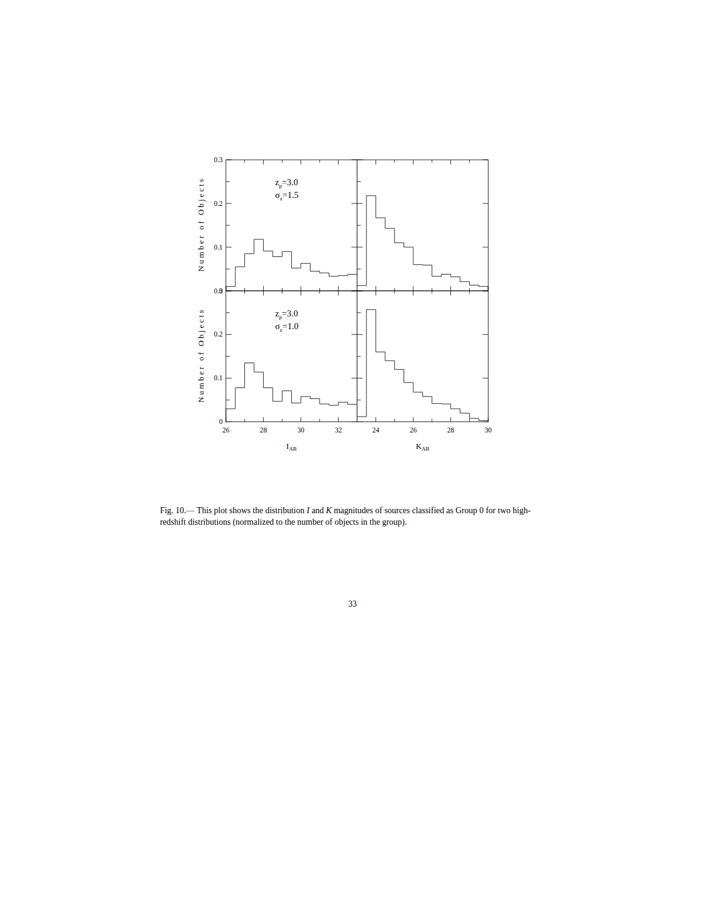Histograms of I and K magnitudes of Group 0 sources for two high-redshift distributions Four panels arranged in two rows and two columns. Left column shows number of objects versus I_AB from 26 to 33; right column shows number of objects versus K_AB from 23 to 30. Top row is labeled z_p = 3.0, sigma_z = 1.5; bottom row is labeled z_p = 3.0, sigma_z = 1.0. Distributions are normalized to the number of objects in the group. 0.3 0.2 0.1 0 zp=3.0 σz=1.5 0.3 0.2 0.1 0 26 28 30 32 zp=3.0 σz=1.0 24 26 28 30 IAB KAB N u m b e r o f O b j e c t s N u m b e r o f O b j e c t s
Fig. 10.— This plot shows the distribution I and K magnitudes of sources classified as Group 0 for two high-redshift distributions (normalized to the number of objects in the group).
33